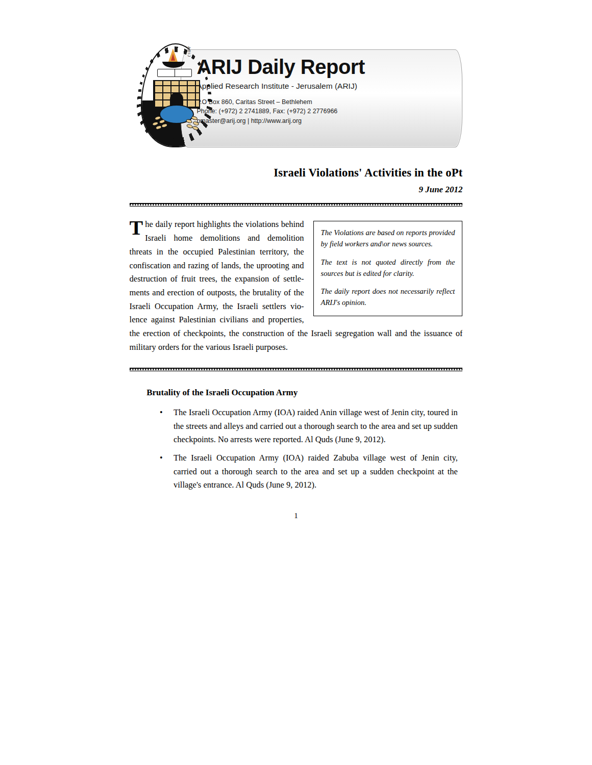ARIJ
ARIJ Daily Report
Applied Research Institute - Jerusalem (ARIJ)
P.O Box 860, Caritas Street – Bethlehem
Phone: (+972) 2 2741889, Fax: (+972) 2 2776966
pmaster@arij.org | http://www.arij.org
Israeli Violations' Activities in the oPt
9 June 2012
The Violations are based on reports provided by field workers and\or news sources.
The text is not quoted directly from the sources but is edited for clarity.
The daily report does not necessarily reflect ARIJ's opinion.
The daily report highlights the violations behind Israeli home demolitions and demolition threats in the occupied Palestinian territory, the confiscation and razing of lands, the uprooting and destruction of fruit trees, the expansion of settlements and erection of outposts, the brutality of the Israeli Occupation Army, the Israeli settlers violence against Palestinian civilians and properties, the erection of checkpoints, the construction of the Israeli segregation wall and the issuance of military orders for the various Israeli purposes.
Brutality of the Israeli Occupation Army
The Israeli Occupation Army (IOA) raided Anin village west of Jenin city, toured in the streets and alleys and carried out a thorough search to the area and set up sudden checkpoints. No arrests were reported. Al Quds (June 9, 2012).
The Israeli Occupation Army (IOA) raided Zabuba village west of Jenin city, carried out a thorough search to the area and set up a sudden checkpoint at the village's entrance. Al Quds (June 9, 2012).
1